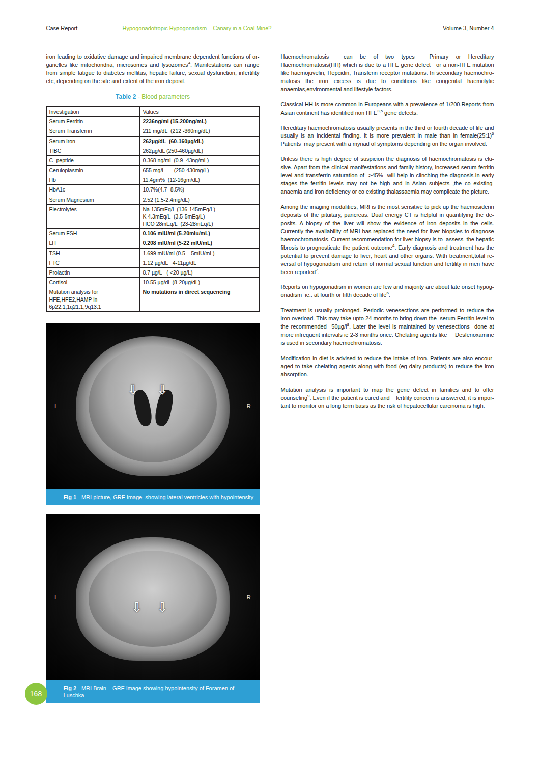Case Report
Hypogonadotropic Hypogonadism – Canary in a Coal Mine?
Volume 3, Number 4
iron leading to oxidative damage and impaired membrane dependent functions of organelles like mitochondria, microsomes and lysozomes4. Manifestations can range from simple fatigue to diabetes mellitus, hepatic failure, sexual dysfunction, infertility etc, depending on the site and extent of the iron deposit.
Table 2 - Blood parameters
| Investigation | Values |
| Serum Ferritin | 2236ng/ml (15-200ng/mL) |
| Serum Transferrin | 211 mg/dL (212 -360mg/dL) |
| Serum iron | 262µg/dL (60-160µg/dL) |
| TIBC | 262µg/dL (250-460µg/dL) |
| C- peptide | 0.368 ng/mL (0.9 -43ng/mL) |
| Ceruloplasmin | 655 mg/L (250-430mg/L) |
| Hb | 11.4gm% (12-16gm/dL) |
| HbA1c | 10.7%(4.7 -8.5%) |
| Serum Magnesium | 2.52 (1.5-2.4mg/dL) |
| Electrolytes | Na 135mEq/L (136-145mEq/L) K 4.3mEq/L (3.5-5mEq/L) HCO 28mEq/L (23-28mEq/L) |
| Serum FSH | 0.106 mIU/ml (5-20mIu/mL) |
| LH | 0.208 mIU/ml (5-22 mIU/mL) |
| TSH | 1.699 mIU/ml (0.5 – 5mIU/mL) |
| FTC | 1.12 µg/dL 4-11µg/dL |
| Prolactin | 8.7 µg/L ( <20 µg/L) |
| Cortisol | 10.55 µg/dL (8-20µg/dL) |
| Mutation analysis for HFE,HFE2,HAMP in 6p22.1,1q21.1,9q13.1 | No mutations in direct sequencing |
⇩
⇩
L
R
Fig 1 - MRI picture, GRE image showing lateral ventricles with hypointensity
⇩
⇩
L
R
Fig 2 - MRI Brain – GRE image showing hypointensity of Foramen of Luschka
Haemochromatosis can be of two types Primary or Hereditary Haemochromatosis(HH) which is due to a HFE gene defect or a non-HFE mutation like haemojuvelin, Hepcidin, Transferin receptor mutations. In secondary haemochromatosis the iron excess is due to conditions like congenital haemolytic anaemias,environmental and lifestyle factors.
Classical HH is more common in Europeans with a prevalence of 1/200.Reports from Asian continent has identified non HFE3,5 gene defects.
Hereditary haemochromatosis usually presents in the third or fourth decade of life and usually is an incidental finding. It is more prevalent in male than in female(25:1)6 Patients may present with a myriad of symptoms depending on the organ involved.
Unless there is high degree of suspicion the diagnosis of haemochromatosis is elusive. Apart from the clinical manifestations and family history, increased serum ferritin level and transferrin saturation of >45% will help in clinching the diagnosis.In early stages the ferritin levels may not be high and in Asian subjects ,the co existing anaemia and iron deficiency or co existing thalassaemia may complicate the picture.
Among the imaging modalities, MRI is the most sensitive to pick up the haemosiderin deposits of the pituitary, pancreas. Dual energy CT is helpful in quantifying the deposits. A biopsy of the liver will show the evidence of iron deposits in the cells. Currently the availability of MRI has replaced the need for liver biopsies to diagnose haemochromatosis. Current recommendation for liver biopsy is to assess the hepatic fibrosis to prognosticate the patient outcome4. Early diagnosis and treatment has the potential to prevent damage to liver, heart and other organs. With treatment,total reversal of hypogonadism and return of normal sexual function and fertility in men have been reported7.
Reports on hypogonadism in women are few and majority are about late onset hypogonadism ie.. at fourth or fifth decade of life6.
Treatment is usually prolonged. Periodic venesections are performed to reduce the iron overload. This may take upto 24 months to bring down the serum Ferritin level to the recommended 50µg/l8. Later the level is maintained by venesections done at more infrequent intervals ie 2-3 months once. Chelating agents like Desferioxamine is used in secondary haemochromatosis.
Modification in diet is advised to reduce the intake of iron. Patients are also encouraged to take chelating agents along with food (eg dairy products) to reduce the iron absorption.
Mutation analysis is important to map the gene defect in families and to offer counseling9. Even if the patient is cured and fertility concern is answered, it is important to monitor on a long term basis as the risk of hepatocellular carcinoma is high.
168